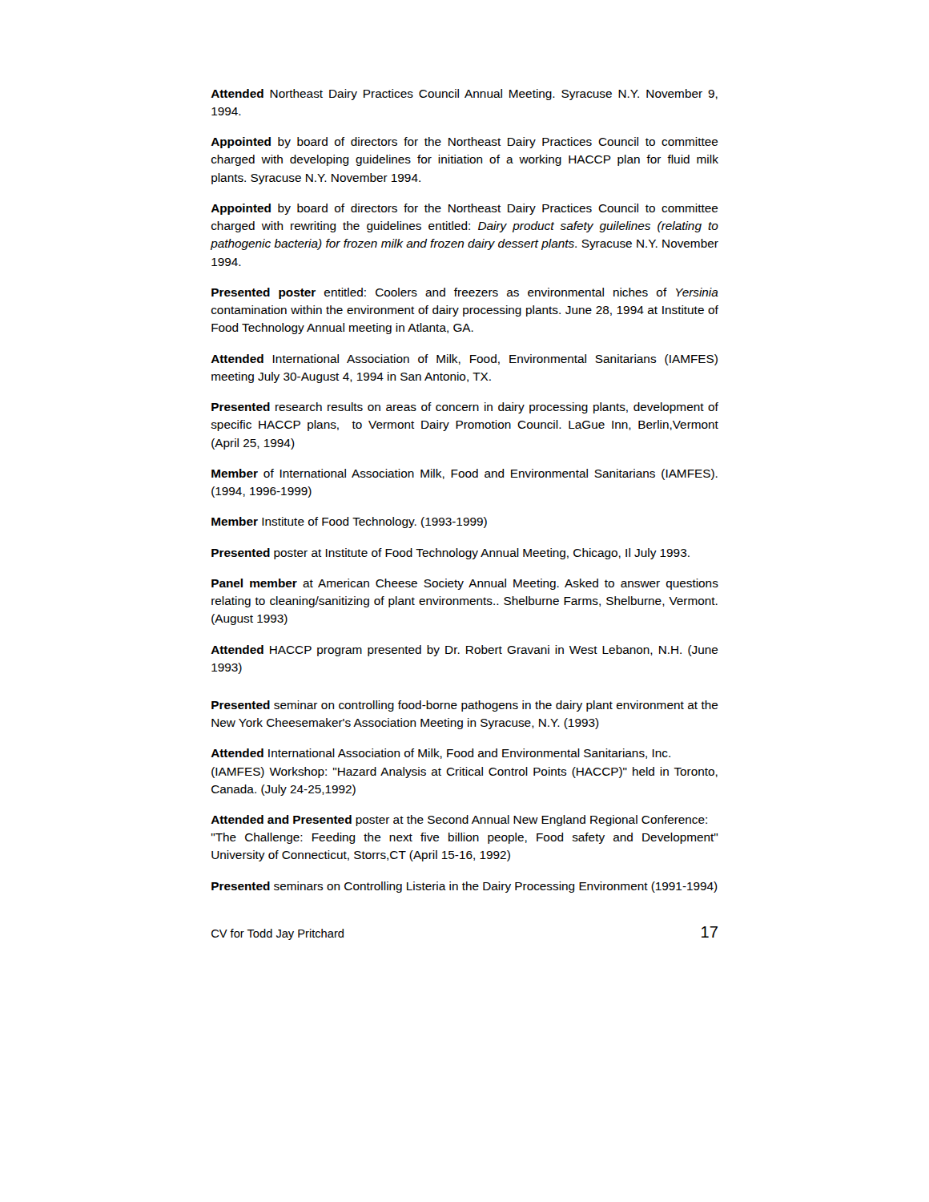Attended Northeast Dairy Practices Council Annual Meeting. Syracuse N.Y. November 9, 1994.
Appointed by board of directors for the Northeast Dairy Practices Council to committee charged with developing guidelines for initiation of a working HACCP plan for fluid milk plants. Syracuse N.Y. November 1994.
Appointed by board of directors for the Northeast Dairy Practices Council to committee charged with rewriting the guidelines entitled: Dairy product safety guilelines (relating to pathogenic bacteria) for frozen milk and frozen dairy dessert plants. Syracuse N.Y. November 1994.
Presented poster entitled: Coolers and freezers as environmental niches of Yersinia contamination within the environment of dairy processing plants. June 28, 1994 at Institute of Food Technology Annual meeting in Atlanta, GA.
Attended International Association of Milk, Food, Environmental Sanitarians (IAMFES) meeting July 30-August 4, 1994 in San Antonio, TX.
Presented research results on areas of concern in dairy processing plants, development of specific HACCP plans, to Vermont Dairy Promotion Council. LaGue Inn, Berlin,Vermont (April 25, 1994)
Member of International Association Milk, Food and Environmental Sanitarians (IAMFES). (1994, 1996-1999)
Member Institute of Food Technology. (1993-1999)
Presented poster at Institute of Food Technology Annual Meeting, Chicago, Il July 1993.
Panel member at American Cheese Society Annual Meeting. Asked to answer questions relating to cleaning/sanitizing of plant environments.. Shelburne Farms, Shelburne, Vermont. (August 1993)
Attended HACCP program presented by Dr. Robert Gravani in West Lebanon, N.H. (June 1993)
Presented seminar on controlling food-borne pathogens in the dairy plant environment at the New York Cheesemaker's Association Meeting in Syracuse, N.Y. (1993)
Attended International Association of Milk, Food and Environmental Sanitarians, Inc.
(IAMFES) Workshop: "Hazard Analysis at Critical Control Points (HACCP)" held in Toronto, Canada. (July 24-25,1992)
Attended and Presented poster at the Second Annual New England Regional Conference:
"The Challenge: Feeding the next five billion people, Food safety and Development" University of Connecticut, Storrs,CT (April 15-16, 1992)
Presented seminars on Controlling Listeria in the Dairy Processing Environment (1991-1994)
CV for Todd Jay Pritchard 17